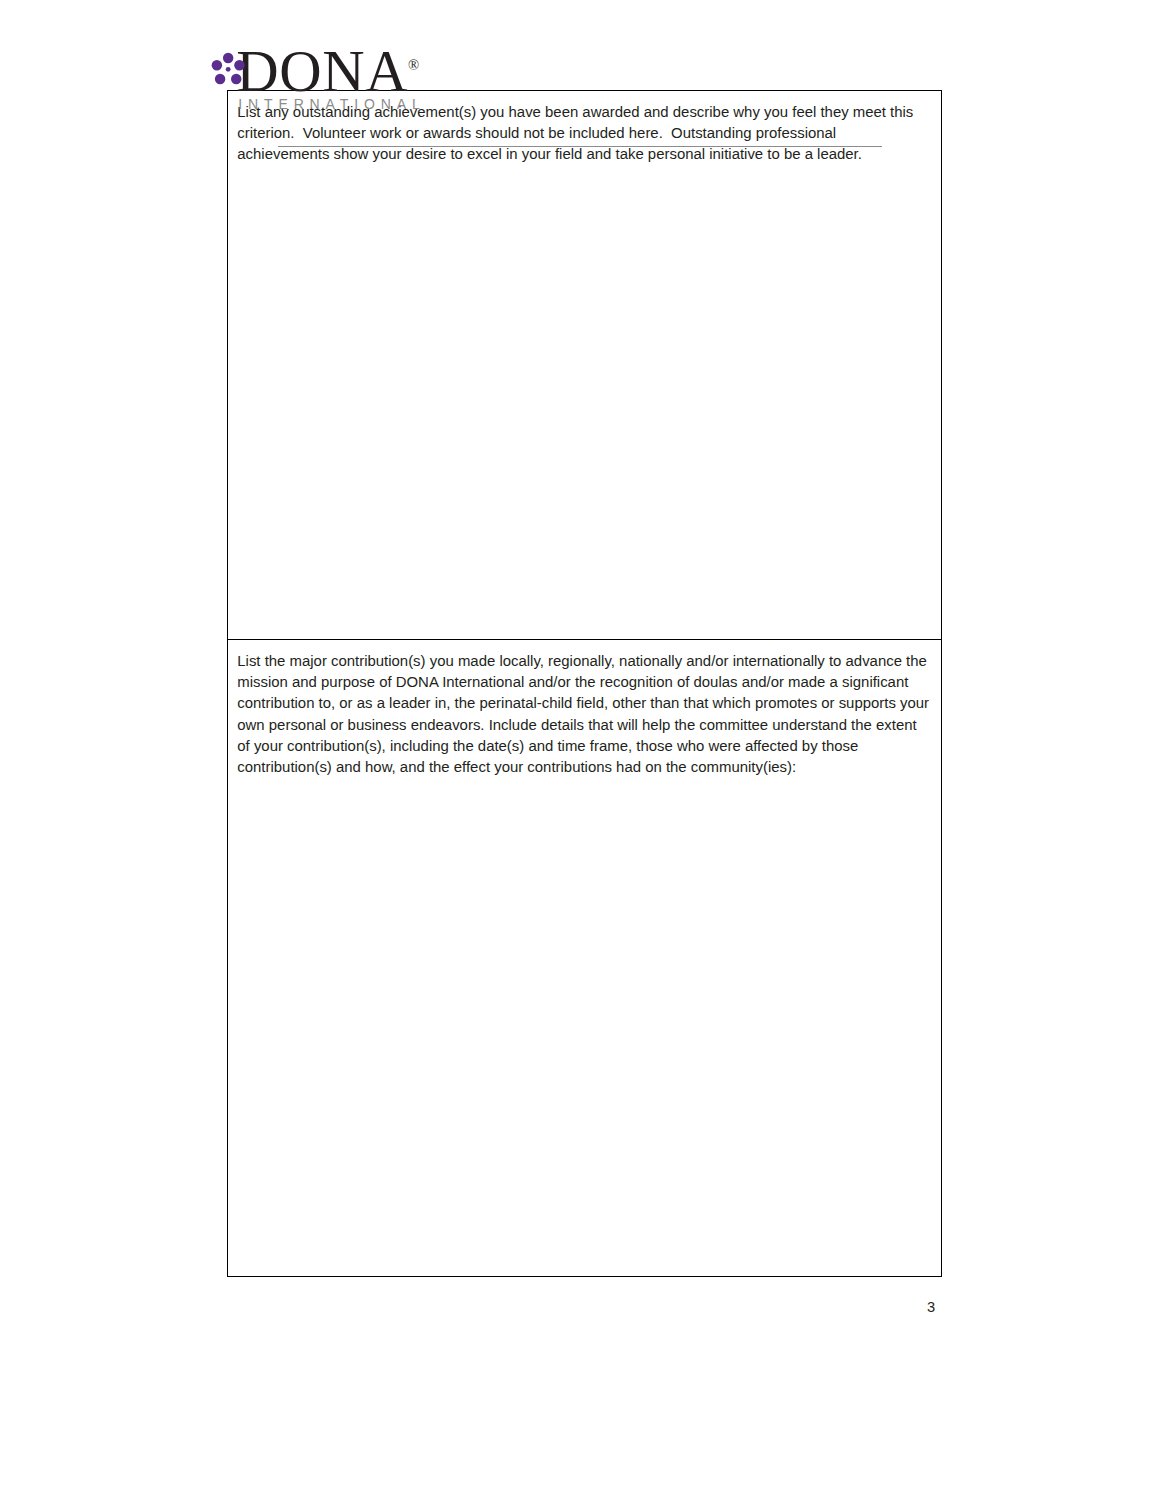DONA®
INTERNATIONAL
List any outstanding achievement(s) you have been awarded and describe why you feel they meet this criterion. Volunteer work or awards should not be included here. Outstanding professional achievements show your desire to excel in your field and take personal initiative to be a leader.
List the major contribution(s) you made locally, regionally, nationally and/or internationally to advance the mission and purpose of DONA International and/or the recognition of doulas and/or made a significant contribution to, or as a leader in, the perinatal-child field, other than that which promotes or supports your own personal or business endeavors. Include details that will help the committee understand the extent of your contribution(s), including the date(s) and time frame, those who were affected by those contribution(s) and how, and the effect your contributions had on the community(ies):
3